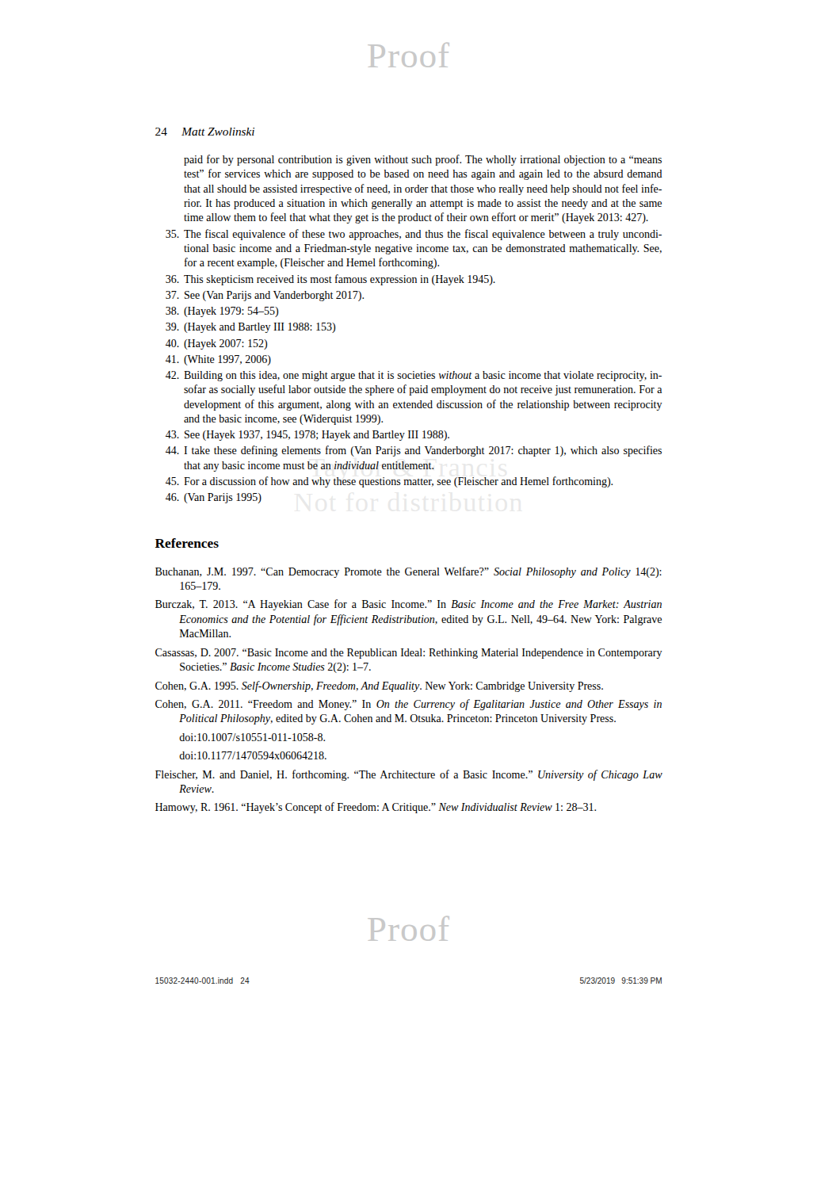Proof
Taylor & Francis
Not for distribution
24 Matt Zwolinski
paid for by personal contribution is given without such proof. The wholly irrational objection to a “means test” for services which are supposed to be based on need has again and again led to the absurd demand that all should be assisted irrespective of need, in order that those who really need help should not feel inferior. It has produced a situation in which generally an attempt is made to assist the needy and at the same time allow them to feel that what they get is the product of their own effort or merit” (Hayek 2013: 427).
35. The fiscal equivalence of these two approaches, and thus the fiscal equivalence between a truly unconditional basic income and a Friedman-style negative income tax, can be demonstrated mathematically. See, for a recent example, (Fleischer and Hemel forthcoming).
36. This skepticism received its most famous expression in (Hayek 1945).
37. See (Van Parijs and Vanderborght 2017).
38.(Hayek 1979: 54–55)
39.(Hayek and Bartley III 1988: 153)
40.(Hayek 2007: 152)
41.(White 1997, 2006)
42. Building on this idea, one might argue that it is societies without a basic income that violate reciprocity, insofar as socially useful labor outside the sphere of paid employment do not receive just remuneration. For a development of this argument, along with an extended discussion of the relationship between reciprocity and the basic income, see (Widerquist 1999).
43. See (Hayek 1937, 1945, 1978; Hayek and Bartley III 1988).
44. I take these defining elements from (Van Parijs and Vanderborght 2017: chapter 1), which also specifies that any basic income must be an individual entitlement.
45. For a discussion of how and why these questions matter, see (Fleischer and Hemel forthcoming).
46.(Van Parijs 1995)
References
Buchanan, J.M. 1997. “Can Democracy Promote the General Welfare?” Social Philosophy and Policy 14(2): 165–179.
Burczak, T. 2013. “A Hayekian Case for a Basic Income.” In Basic Income and the Free Market: Austrian Economics and the Potential for Efficient Redistribution, edited by G.L. Nell, 49–64. New York: Palgrave MacMillan.
Casassas, D. 2007. “Basic Income and the Republican Ideal: Rethinking Material Independence in Contemporary Societies.” Basic Income Studies 2(2): 1–7.
Cohen, G.A. 1995. Self-Ownership, Freedom, And Equality. New York: Cambridge University Press.
Cohen, G.A. 2011. “Freedom and Money.” In On the Currency of Egalitarian Justice and Other Essays in Political Philosophy, edited by G.A. Cohen and M. Otsuka. Princeton: Princeton University Press.
doi:10.1007/s10551-011-1058-8.
doi:10.1177/1470594x06064218.
Fleischer, M. and Daniel, H. forthcoming. “The Architecture of a Basic Income.” University of Chicago Law Review.
Hamowy, R. 1961. “Hayek’s Concept of Freedom: A Critique.” New Individualist Review 1: 28–31.
Proof
15032-2440-001.indd 24 5/23/2019 9:51:39 PM